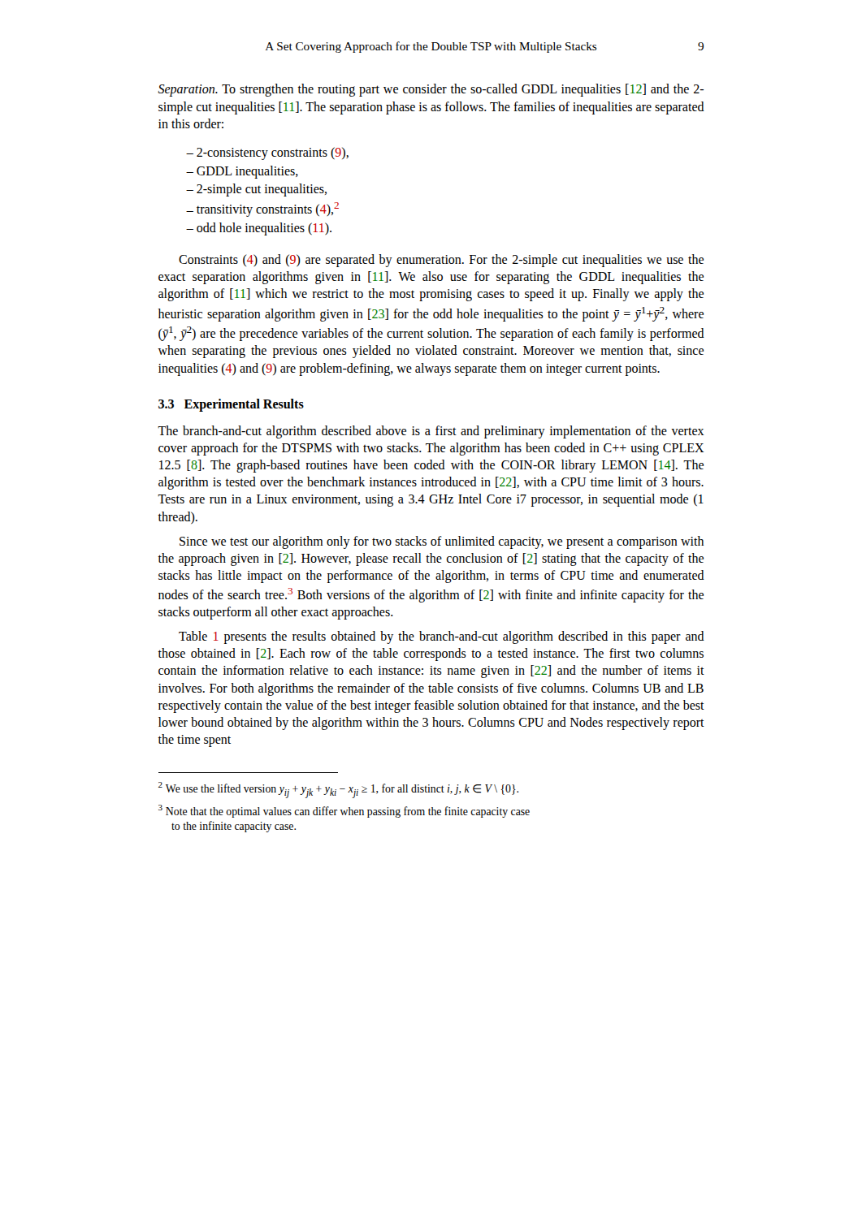A Set Covering Approach for the Double TSP with Multiple Stacks 9
Separation. To strengthen the routing part we consider the so-called GDDL inequalities [12] and the 2-simple cut inequalities [11]. The separation phase is as follows. The families of inequalities are separated in this order:
2-consistency constraints (9),
GDDL inequalities,
2-simple cut inequalities,
transitivity constraints (4),2
odd hole inequalities (11).
Constraints (4) and (9) are separated by enumeration. For the 2-simple cut inequalities we use the exact separation algorithms given in [11]. We also use for separating the GDDL inequalities the algorithm of [11] which we restrict to the most promising cases to speed it up. Finally we apply the heuristic separation algorithm given in [23] for the odd hole inequalities to the point ȳ = ȳ1+ȳ2, where (ȳ1, ȳ2) are the precedence variables of the current solution. The separation of each family is performed when separating the previous ones yielded no violated constraint. Moreover we mention that, since inequalities (4) and (9) are problem-defining, we always separate them on integer current points.
3.3 Experimental Results
The branch-and-cut algorithm described above is a first and preliminary implementation of the vertex cover approach for the DTSPMS with two stacks. The algorithm has been coded in C++ using CPLEX 12.5 [8]. The graph-based routines have been coded with the COIN-OR library LEMON [14]. The algorithm is tested over the benchmark instances introduced in [22], with a CPU time limit of 3 hours. Tests are run in a Linux environment, using a 3.4 GHz Intel Core i7 processor, in sequential mode (1 thread).
Since we test our algorithm only for two stacks of unlimited capacity, we present a comparison with the approach given in [2]. However, please recall the conclusion of [2] stating that the capacity of the stacks has little impact on the performance of the algorithm, in terms of CPU time and enumerated nodes of the search tree.3 Both versions of the algorithm of [2] with finite and infinite capacity for the stacks outperform all other exact approaches.
Table 1 presents the results obtained by the branch-and-cut algorithm described in this paper and those obtained in [2]. Each row of the table corresponds to a tested instance. The first two columns contain the information relative to each instance: its name given in [22] and the number of items it involves. For both algorithms the remainder of the table consists of five columns. Columns UB and LB respectively contain the value of the best integer feasible solution obtained for that instance, and the best lower bound obtained by the algorithm within the 3 hours. Columns CPU and Nodes respectively report the time spent
2 We use the lifted version yij + yjk + yki − xji ≥ 1, for all distinct i, j, k ∈ V \ {0}.
3 Note that the optimal values can differ when passing from the finite capacity caseto the infinite capacity case.